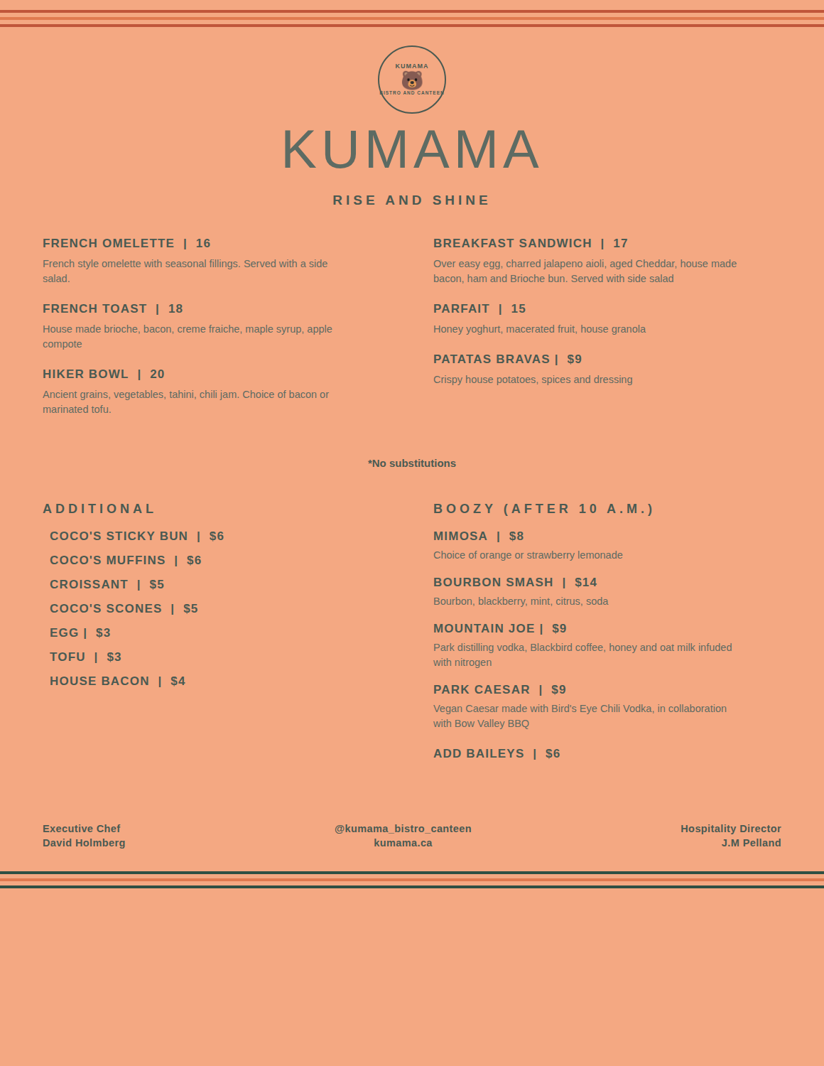KUMAMA 🐻 BISTRO AND CANTEEN
KUMAMA
RISE AND SHINE
FRENCH OMELETTE | 16
French style omelette with seasonal fillings. Served with a side salad.
FRENCH TOAST | 18
House made brioche, bacon, creme fraiche, maple syrup, apple compote
HIKER BOWL | 20
Ancient grains, vegetables, tahini, chili jam. Choice of bacon or marinated tofu.
BREAKFAST SANDWICH | 17
Over easy egg, charred jalapeno aioli, aged Cheddar, house made bacon, ham and Brioche bun. Served with side salad
PARFAIT | 15
Honey yoghurt, macerated fruit, house granola
PATATAS BRAVAS | $9
Crispy house potatoes, spices and dressing
*No substitutions
ADDITIONAL
COCO'S STICKY BUN | $6
COCO'S MUFFINS | $6
CROISSANT | $5
COCO'S SCONES | $5
EGG | $3
TOFU | $3
HOUSE BACON | $4
BOOZY (AFTER 10 A.M.)
MIMOSA | $8
Choice of orange or strawberry lemonade
BOURBON SMASH | $14
Bourbon, blackberry, mint, citrus, soda
MOUNTAIN JOE | $9
Park distilling vodka, Blackbird coffee, honey and oat milk infuded with nitrogen
PARK CAESAR | $9
Vegan Caesar made with Bird's Eye Chili Vodka, in collaboration with Bow Valley BBQ
ADD BAILEYS | $6
Executive Chef
David Holmberg
@kumama_bistro_canteen
kumama.ca
Hospitality Director
J.M Pelland